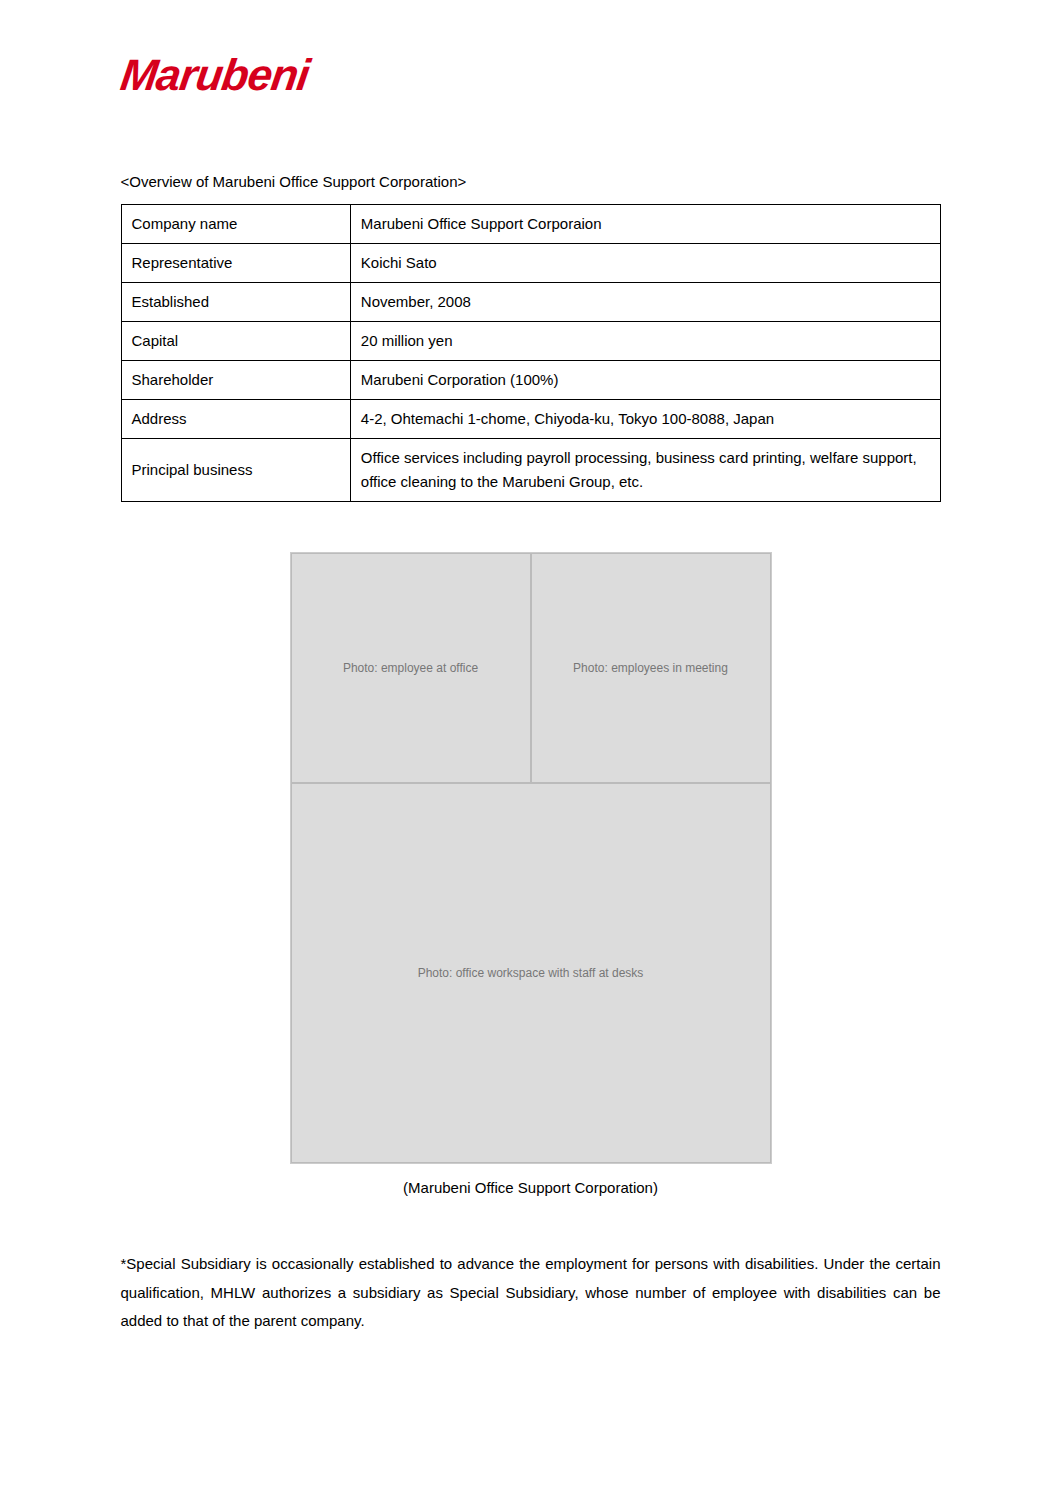Marubeni
<Overview of Marubeni Office Support Corporation>
| Company name | Marubeni Office Support Corporaion |
| Representative | Koichi Sato |
| Established | November, 2008 |
| Capital | 20 million yen |
| Shareholder | Marubeni Corporation (100%) |
| Address | 4-2, Ohtemachi 1-chome, Chiyoda-ku, Tokyo 100-8088, Japan |
| Principal business | Office services including payroll processing, business card printing, welfare support, office cleaning to the Marubeni Group, etc. |
Photo: employee at office
Photo: employees in meeting
Photo: office workspace with staff at desks
(Marubeni Office Support Corporation)
*Special Subsidiary is occasionally established to advance the employment for persons with disabilities. Under the certain qualification, MHLW authorizes a subsidiary as Special Subsidiary, whose number of employee with disabilities can be added to that of the parent company.